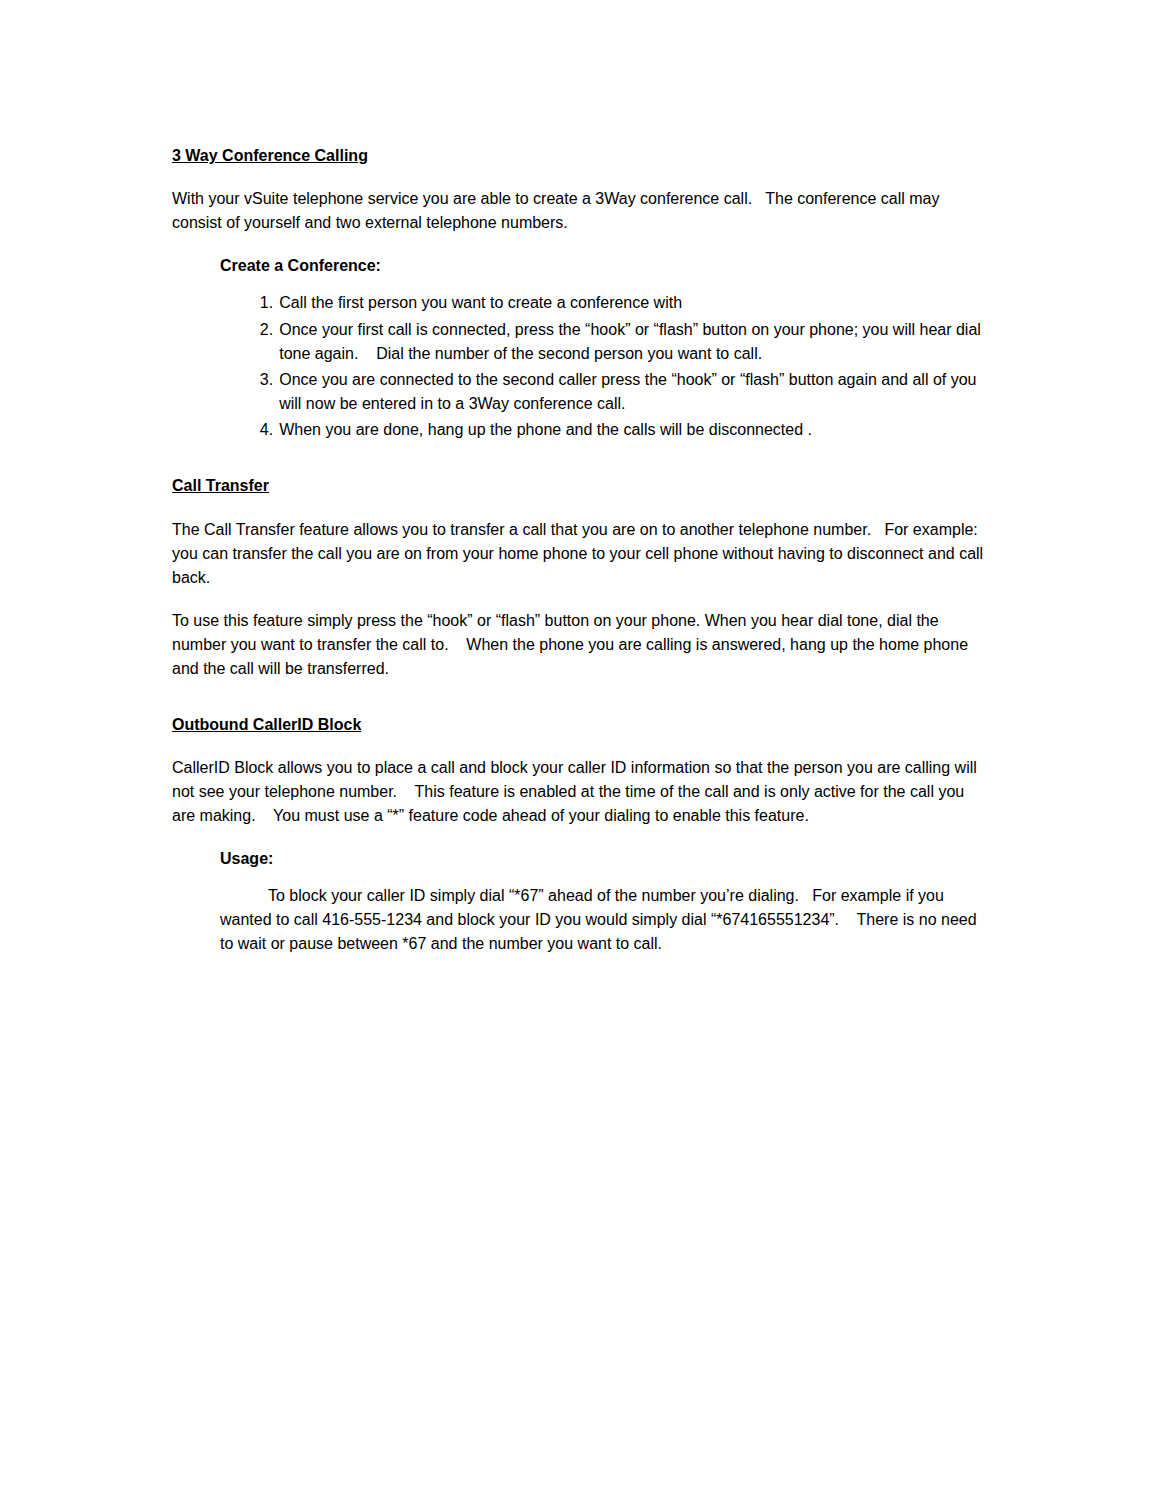3 Way Conference Calling
With your vSuite telephone service you are able to create a 3Way conference call. The conference call may consist of yourself and two external telephone numbers.
Create a Conference:
Call the first person you want to create a conference with
Once your first call is connected, press the “hook” or “flash” button on your phone; you will hear dial tone again. Dial the number of the second person you want to call.
Once you are connected to the second caller press the “hook” or “flash” button again and all of you will now be entered in to a 3Way conference call.
When you are done, hang up the phone and the calls will be disconnected .
Call Transfer
The Call Transfer feature allows you to transfer a call that you are on to another telephone number. For example: you can transfer the call you are on from your home phone to your cell phone without having to disconnect and call back.
To use this feature simply press the “hook” or “flash” button on your phone. When you hear dial tone, dial the number you want to transfer the call to. When the phone you are calling is answered, hang up the home phone and the call will be transferred.
Outbound CallerID Block
CallerID Block allows you to place a call and block your caller ID information so that the person you are calling will not see your telephone number. This feature is enabled at the time of the call and is only active for the call you are making. You must use a “*” feature code ahead of your dialing to enable this feature.
Usage:
To block your caller ID simply dial “*67” ahead of the number you’re dialing. For example if you wanted to call 416-555-1234 and block your ID you would simply dial “*674165551234”. There is no need to wait or pause between *67 and the number you want to call.